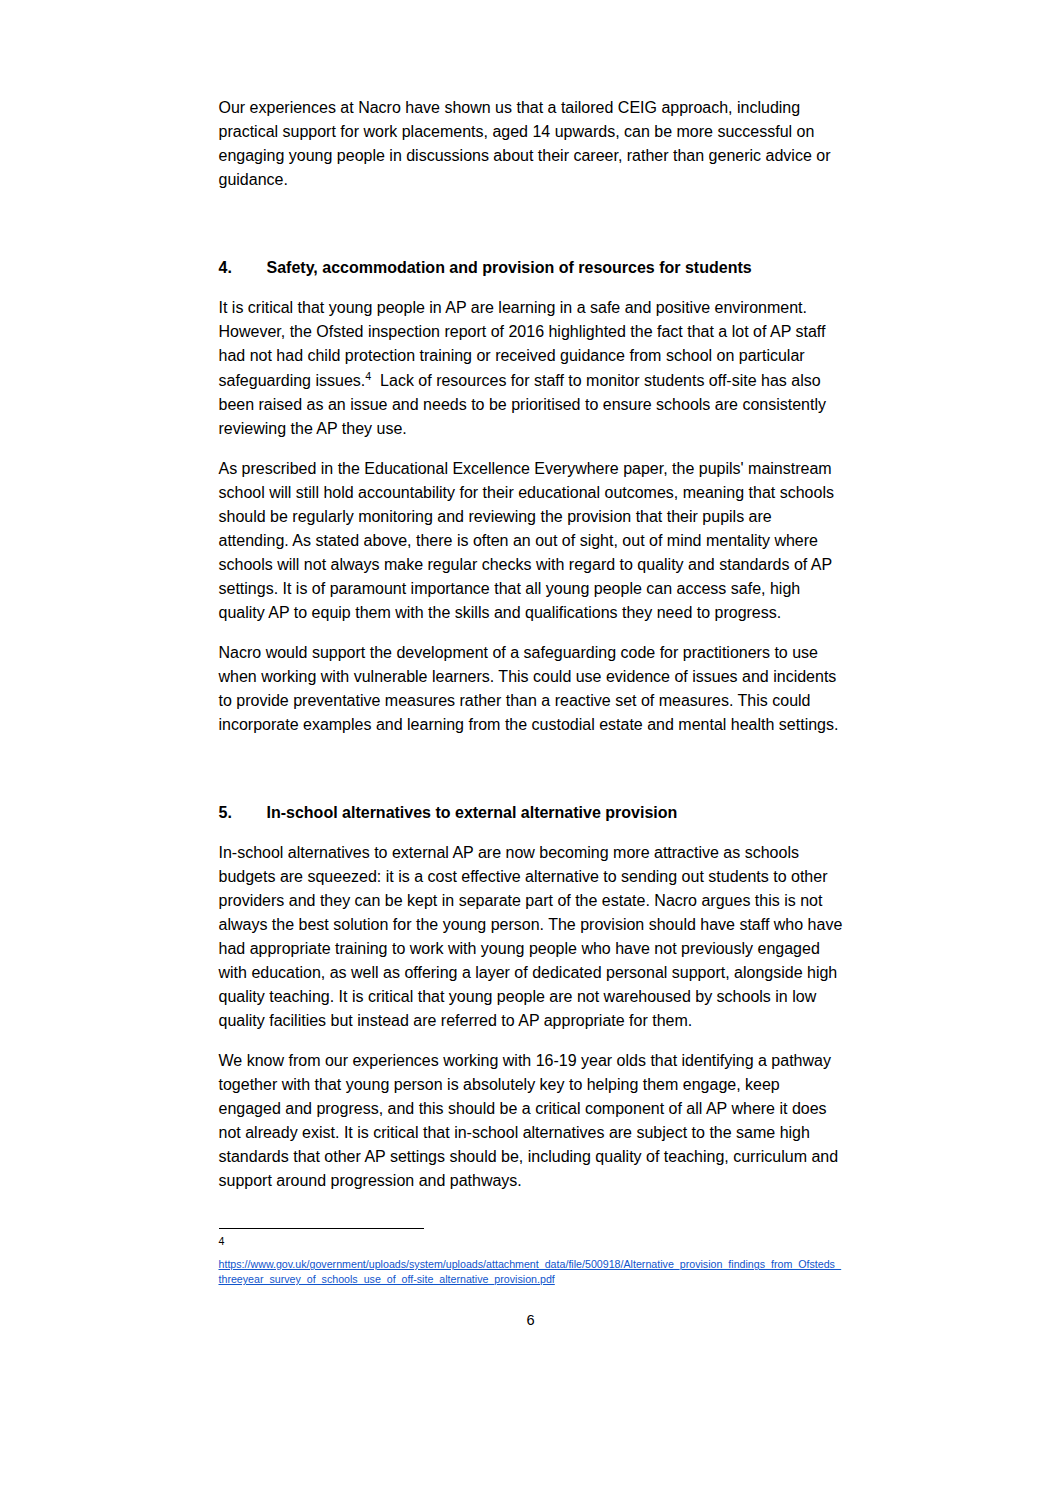Our experiences at Nacro have shown us that a tailored CEIG approach, including practical support for work placements, aged 14 upwards, can be more successful on engaging young people in discussions about their career, rather than generic advice or guidance.
4. Safety, accommodation and provision of resources for students
It is critical that young people in AP are learning in a safe and positive environment. However, the Ofsted inspection report of 2016 highlighted the fact that a lot of AP staff had not had child protection training or received guidance from school on particular safeguarding issues.4 Lack of resources for staff to monitor students off-site has also been raised as an issue and needs to be prioritised to ensure schools are consistently reviewing the AP they use.
As prescribed in the Educational Excellence Everywhere paper, the pupils' mainstream school will still hold accountability for their educational outcomes, meaning that schools should be regularly monitoring and reviewing the provision that their pupils are attending. As stated above, there is often an out of sight, out of mind mentality where schools will not always make regular checks with regard to quality and standards of AP settings. It is of paramount importance that all young people can access safe, high quality AP to equip them with the skills and qualifications they need to progress.
Nacro would support the development of a safeguarding code for practitioners to use when working with vulnerable learners. This could use evidence of issues and incidents to provide preventative measures rather than a reactive set of measures. This could incorporate examples and learning from the custodial estate and mental health settings.
5. In-school alternatives to external alternative provision
In-school alternatives to external AP are now becoming more attractive as schools budgets are squeezed: it is a cost effective alternative to sending out students to other providers and they can be kept in separate part of the estate. Nacro argues this is not always the best solution for the young person. The provision should have staff who have had appropriate training to work with young people who have not previously engaged with education, as well as offering a layer of dedicated personal support, alongside high quality teaching. It is critical that young people are not warehoused by schools in low quality facilities but instead are referred to AP appropriate for them.
We know from our experiences working with 16-19 year olds that identifying a pathway together with that young person is absolutely key to helping them engage, keep engaged and progress, and this should be a critical component of all AP where it does not already exist. It is critical that in-school alternatives are subject to the same high standards that other AP settings should be, including quality of teaching, curriculum and support around progression and pathways.
4
https://www.gov.uk/government/uploads/system/uploads/attachment_data/file/500918/Alternative_provision_findings_from_Ofsteds_threeyear_survey_of_schools_use_of_off-site_alternative_provision.pdf
6